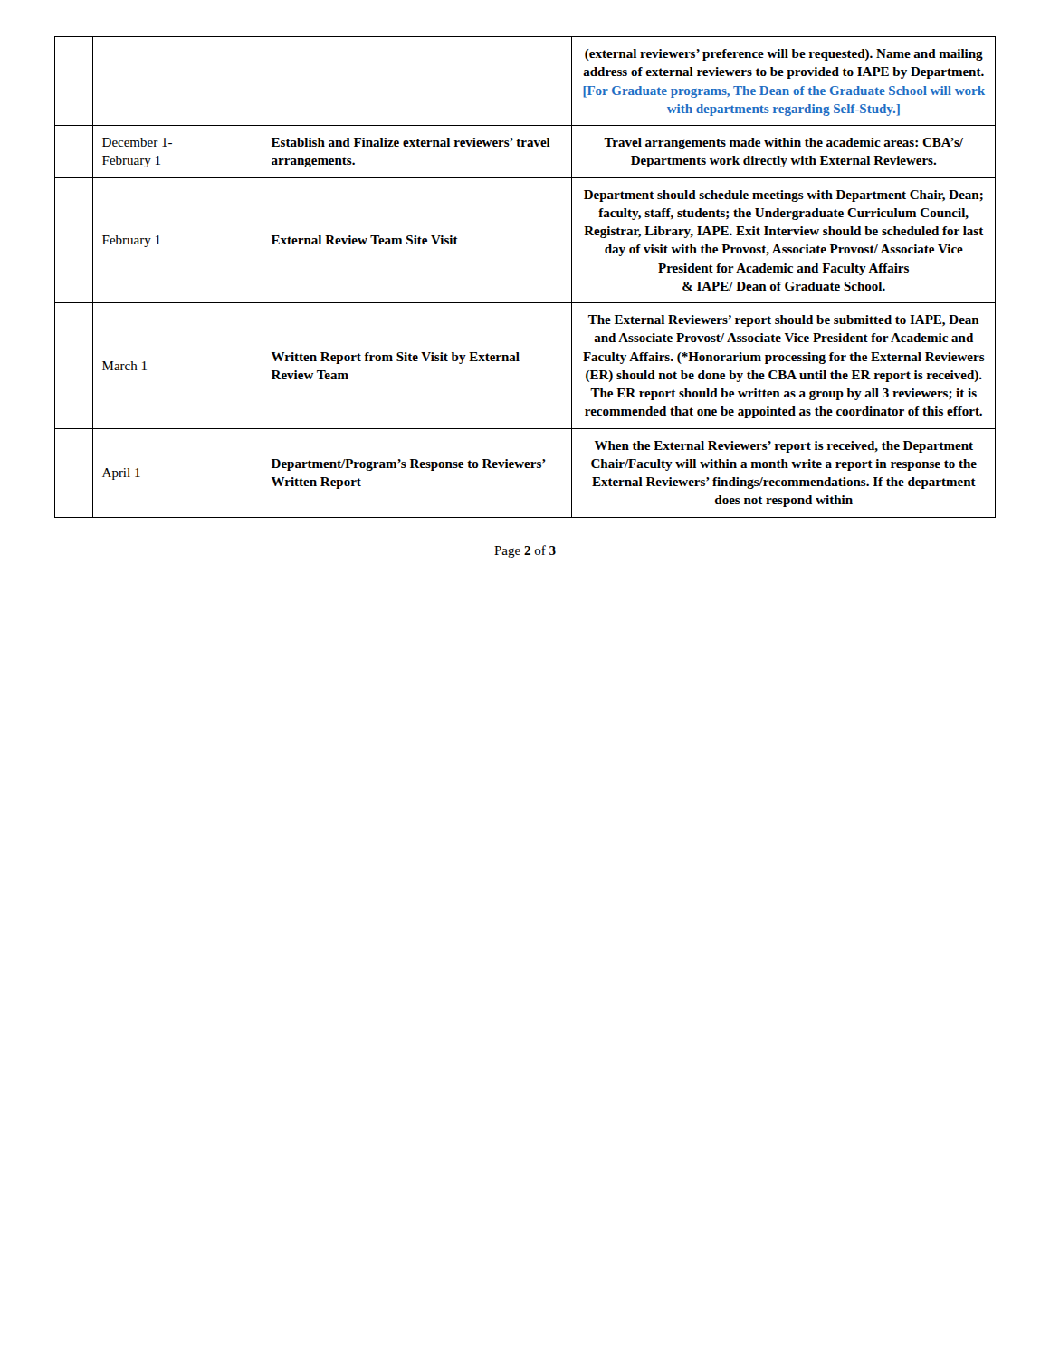| | | | (external reviewers’ preference will be requested). Name and mailing address of external reviewers to be provided to IAPE by Department. [For Graduate programs, The Dean of the Graduate School will work with departments regarding Self-Study.] |
| | December 1- February 1 | Establish and Finalize external reviewers’ travel arrangements. | Travel arrangements made within the academic areas: CBA’s/ Departments work directly with External Reviewers. |
| | February 1 | External Review Team Site Visit | Department should schedule meetings with Department Chair, Dean; faculty, staff, students; the Undergraduate Curriculum Council, Registrar, Library, IAPE. Exit Interview should be scheduled for last day of visit with the Provost, Associate Provost/ Associate Vice President for Academic and Faculty Affairs & IAPE/ Dean of Graduate School. |
| | March 1 | Written Report from Site Visit by External Review Team | The External Reviewers’ report should be submitted to IAPE, Dean and Associate Provost/ Associate Vice President for Academic and Faculty Affairs. (*Honorarium processing for the External Reviewers (ER) should not be done by the CBA until the ER report is received). The ER report should be written as a group by all 3 reviewers; it is recommended that one be appointed as the coordinator of this effort. |
| | April 1 | Department/Program’s Response to Reviewers’ Written Report | When the External Reviewers’ report is received, the Department Chair/Faculty will within a month write a report in response to the External Reviewers’ findings/recommendations. If the department does not respond within |
Page 2 of 3